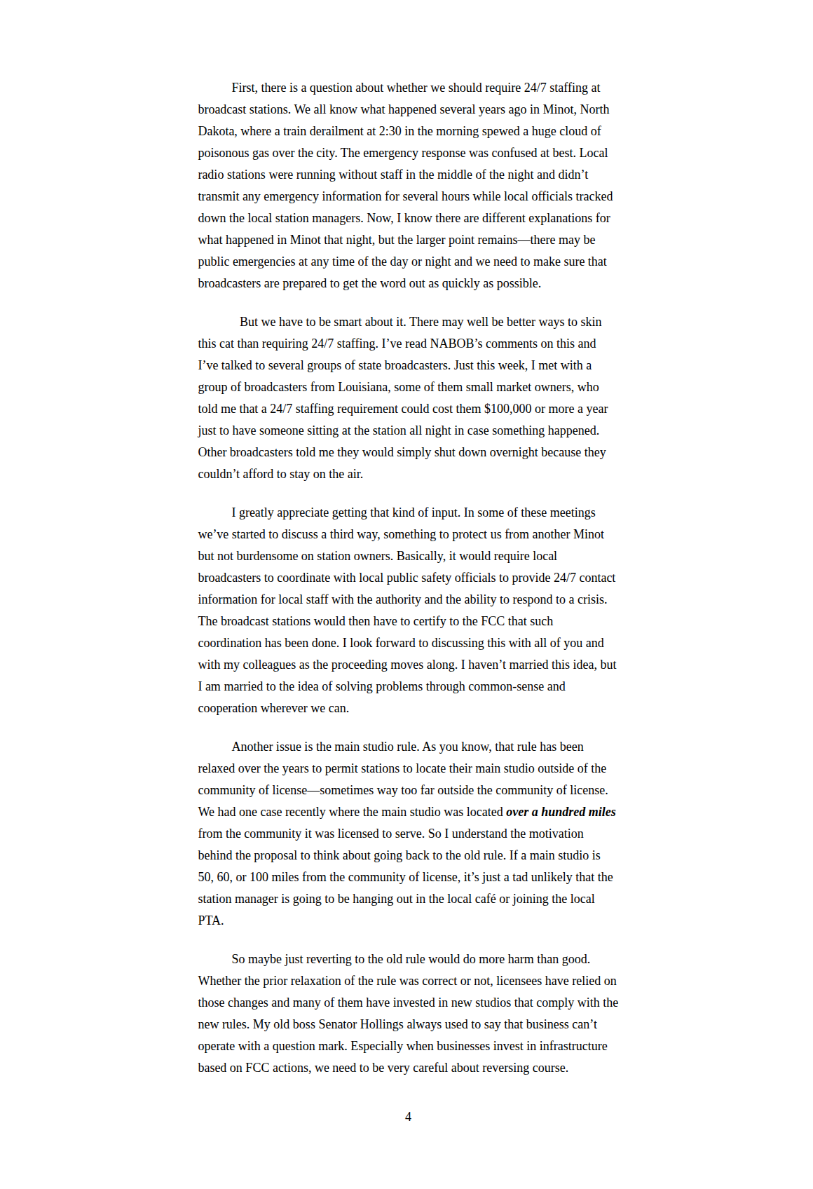First, there is a question about whether we should require 24/7 staffing at broadcast stations. We all know what happened several years ago in Minot, North Dakota, where a train derailment at 2:30 in the morning spewed a huge cloud of poisonous gas over the city. The emergency response was confused at best. Local radio stations were running without staff in the middle of the night and didn’t transmit any emergency information for several hours while local officials tracked down the local station managers. Now, I know there are different explanations for what happened in Minot that night, but the larger point remains—there may be public emergencies at any time of the day or night and we need to make sure that broadcasters are prepared to get the word out as quickly as possible.
But we have to be smart about it. There may well be better ways to skin this cat than requiring 24/7 staffing. I’ve read NABOB’s comments on this and I’ve talked to several groups of state broadcasters. Just this week, I met with a group of broadcasters from Louisiana, some of them small market owners, who told me that a 24/7 staffing requirement could cost them $100,000 or more a year just to have someone sitting at the station all night in case something happened. Other broadcasters told me they would simply shut down overnight because they couldn’t afford to stay on the air.
I greatly appreciate getting that kind of input. In some of these meetings we’ve started to discuss a third way, something to protect us from another Minot but not burdensome on station owners. Basically, it would require local broadcasters to coordinate with local public safety officials to provide 24/7 contact information for local staff with the authority and the ability to respond to a crisis. The broadcast stations would then have to certify to the FCC that such coordination has been done. I look forward to discussing this with all of you and with my colleagues as the proceeding moves along. I haven’t married this idea, but I am married to the idea of solving problems through common-sense and cooperation wherever we can.
Another issue is the main studio rule. As you know, that rule has been relaxed over the years to permit stations to locate their main studio outside of the community of license—sometimes way too far outside the community of license. We had one case recently where the main studio was located over a hundred miles from the community it was licensed to serve. So I understand the motivation behind the proposal to think about going back to the old rule. If a main studio is 50, 60, or 100 miles from the community of license, it’s just a tad unlikely that the station manager is going to be hanging out in the local café or joining the local PTA.
So maybe just reverting to the old rule would do more harm than good. Whether the prior relaxation of the rule was correct or not, licensees have relied on those changes and many of them have invested in new studios that comply with the new rules. My old boss Senator Hollings always used to say that business can’t operate with a question mark. Especially when businesses invest in infrastructure based on FCC actions, we need to be very careful about reversing course.
4